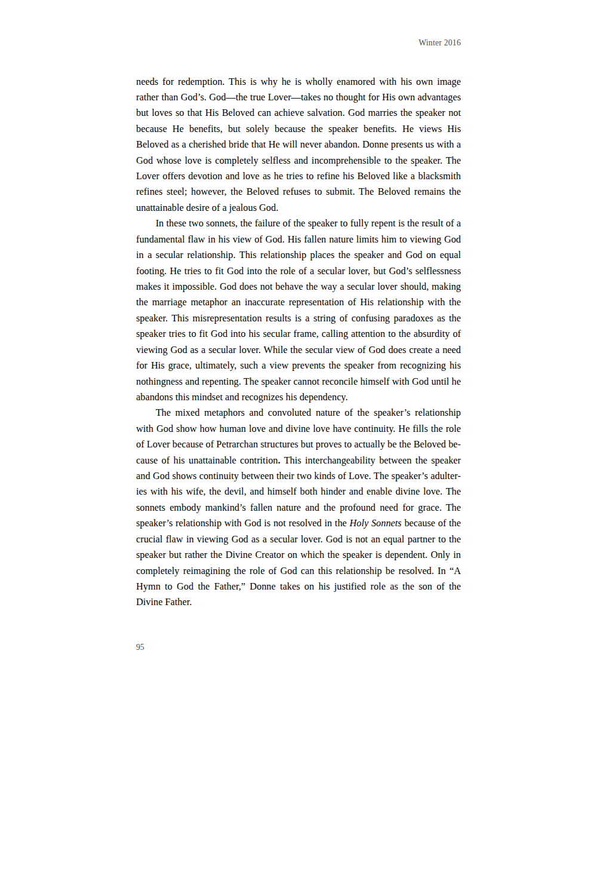Winter 2016
needs for redemption. This is why he is wholly enamored with his own image rather than God’s. God—the true Lover—takes no thought for His own advantages but loves so that His Beloved can achieve salvation. God marries the speaker not because He benefits, but solely because the speaker benefits. He views His Beloved as a cherished bride that He will never abandon. Donne presents us with a God whose love is completely selfless and incomprehensible to the speaker. The Lover offers devotion and love as he tries to refine his Beloved like a blacksmith refines steel; however, the Beloved refuses to submit. The Beloved remains the unattainable desire of a jealous God.
In these two sonnets, the failure of the speaker to fully repent is the result of a fundamental flaw in his view of God. His fallen nature limits him to viewing God in a secular relationship. This relationship places the speaker and God on equal footing. He tries to fit God into the role of a secular lover, but God’s selflessness makes it impossible. God does not behave the way a secular lover should, making the marriage metaphor an inaccurate representation of His relationship with the speaker. This misrepresentation results is a string of confusing paradoxes as the speaker tries to fit God into his secular frame, calling attention to the absurdity of viewing God as a secular lover. While the secular view of God does create a need for His grace, ultimately, such a view prevents the speaker from recognizing his nothingness and repenting. The speaker cannot reconcile himself with God until he abandons this mindset and recognizes his dependency.
The mixed metaphors and convoluted nature of the speaker’s relationship with God show how human love and divine love have continuity. He fills the role of Lover because of Petrarchan structures but proves to actually be the Beloved because of his unattainable contrition. This interchangeability between the speaker and God shows continuity between their two kinds of Love. The speaker’s adulteries with his wife, the devil, and himself both hinder and enable divine love. The sonnets embody mankind’s fallen nature and the profound need for grace. The speaker’s relationship with God is not resolved in the Holy Sonnets because of the crucial flaw in viewing God as a secular lover. God is not an equal partner to the speaker but rather the Divine Creator on which the speaker is dependent. Only in completely reimagining the role of God can this relationship be resolved. In “A Hymn to God the Father,” Donne takes on his justified role as the son of the Divine Father.
95